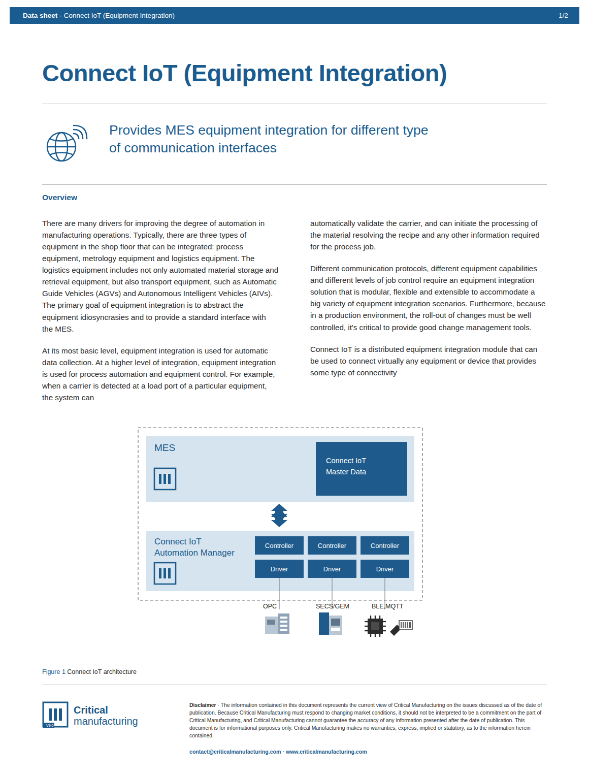Data sheet·Connect IoT (Equipment Integration)
1/2
Connect IoT (Equipment Integration)
Provides MES equipment integration for different type
of communication interfaces
Overview
There are many drivers for improving the degree of automation in manufacturing operations. Typically, there are three types of equipment in the shop floor that can be integrated: process equipment, metrology equipment and logistics equipment. The logistics equipment includes not only automated material storage and retrieval equipment, but also transport equipment, such as Automatic Guide Vehicles (AGVs) and Autonomous Intelligent Vehicles (AIVs). The primary goal of equipment integration is to abstract the equipment idiosyncrasies and to provide a standard interface with the MES.
At its most basic level, equipment integration is used for automatic data collection. At a higher level of integration, equipment integration is used for process automation and equipment control. For example, when a carrier is detected at a load port of a particular equipment, the system can
automatically validate the carrier, and can initiate the processing of the material resolving the recipe and any other information required for the process job.
Different communication protocols, different equipment capabilities and different levels of job control require an equipment integration solution that is modular, flexible and extensible to accommodate a big variety of equipment integration scenarios. Furthermore, because in a production environment, the roll-out of changes must be well controlled, it's critical to provide good change management tools.
Connect IoT is a distributed equipment integration module that can be used to connect virtually any equipment or device that provides some type of connectivity
MES Connect IoT Master Data Connect IoT Automation Manager Controller Controller Controller Driver Driver Driver OPC SECS/GEM BLE,MQTT
Figure 1 Connect IoT architecture
V9.0 Critical manufacturing
Disclaimer · The information contained in this document represents the current view of Critical Manufacturing on the issues discussed as of the date of publication. Because Critical Manufacturing must respond to changing market conditions, it should not be interpreted to be a commitment on the part of Critical Manufacturing, and Critical Manufacturing cannot guarantee the accuracy of any information presented after the date of publication. This document is for informational purposes only. Critical Manufacturing makes no warranties, express, implied or statutory, as to the information herein contained.
contact@criticalmanufacturing.com · www.criticalmanufacturing.com